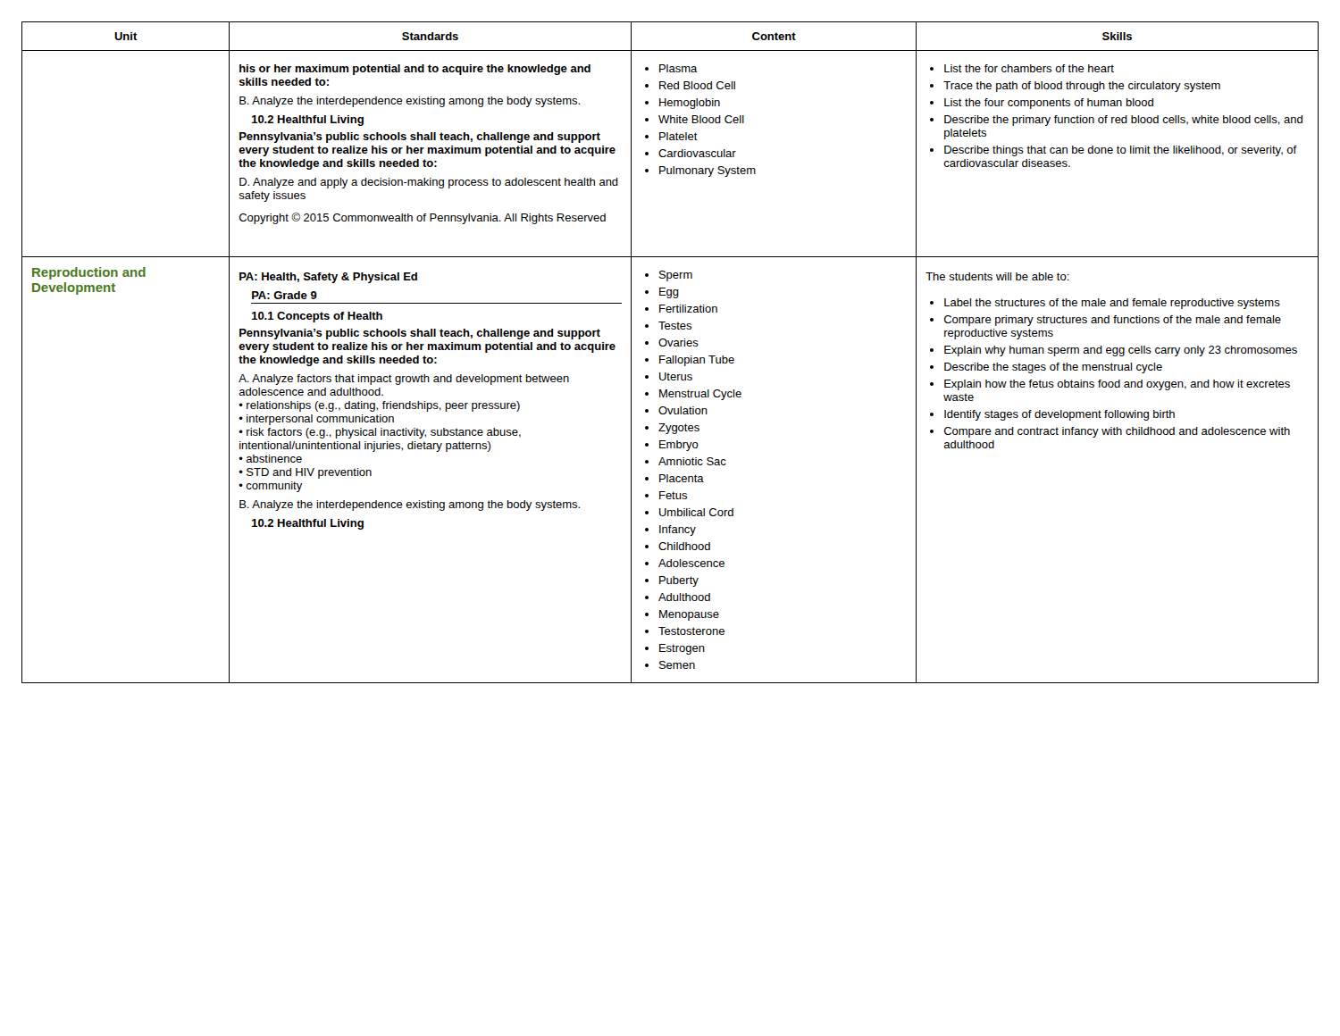| Unit | Standards | Content | Skills |
| --- | --- | --- | --- |
| | his or her maximum potential and to acquire the knowledge and skills needed to: B. Analyze the interdependence existing among the body systems. 10.2 Healthful Living Pennsylvania’s public schools shall teach, challenge and support every student to realize his or her maximum potential and to acquire the knowledge and skills needed to: D. Analyze and apply a decision-making process to adolescent health and safety issues Copyright © 2015 Commonwealth of Pennsylvania. All Rights Reserved | Plasma Red Blood Cell Hemoglobin White Blood Cell Platelet Cardiovascular Pulmonary System | List the for chambers of the heart Trace the path of blood through the circulatory system List the four components of human blood Describe the primary function of red blood cells, white blood cells, and platelets Describe things that can be done to limit the likelihood, or severity, of cardiovascular diseases. |
| Reproduction and Development | PA: Health, Safety & Physical Ed PA: Grade 9 10.1 Concepts of Health Pennsylvania’s public schools shall teach, challenge and support every student to realize his or her maximum potential and to acquire the knowledge and skills needed to: A. Analyze factors that impact growth and development between adolescence and adulthood. • relationships (e.g., dating, friendships, peer pressure) • interpersonal communication • risk factors (e.g., physical inactivity, substance abuse, intentional/unintentional injuries, dietary patterns) • abstinence • STD and HIV prevention • community B. Analyze the interdependence existing among the body systems. 10.2 Healthful Living | Sperm Egg Fertilization Testes Ovaries Fallopian Tube Uterus Menstrual Cycle Ovulation Zygotes Embryo Amniotic Sac Placenta Fetus Umbilical Cord Infancy Childhood Adolescence Puberty Adulthood Menopause Testosterone Estrogen Semen | The students will be able to: Label the structures of the male and female reproductive systems Compare primary structures and functions of the male and female reproductive systems Explain why human sperm and egg cells carry only 23 chromosomes Describe the stages of the menstrual cycle Explain how the fetus obtains food and oxygen, and how it excretes waste Identify stages of development following birth Compare and contract infancy with childhood and adolescence with adulthood |